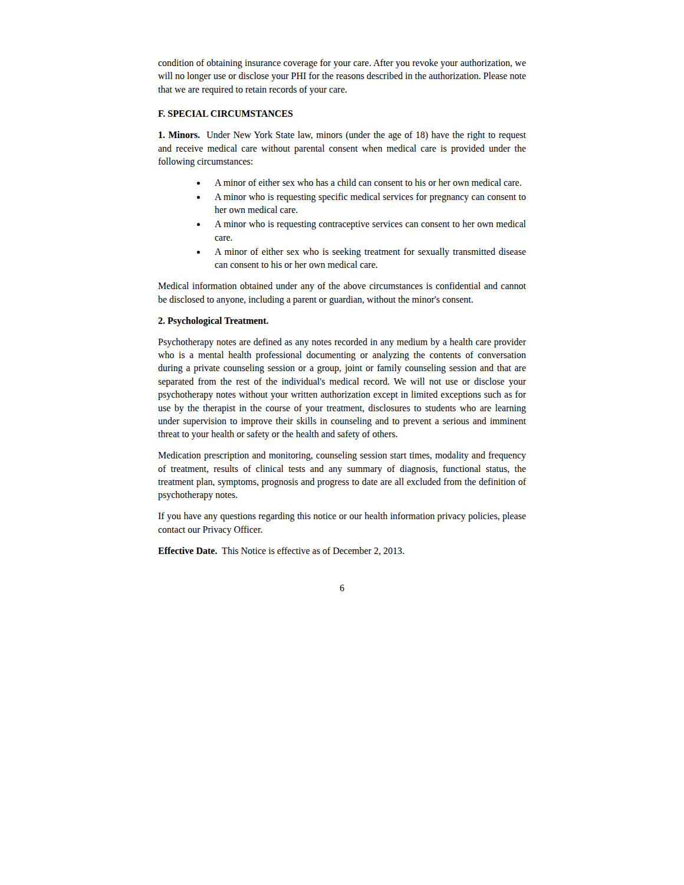condition of obtaining insurance coverage for your care. After you revoke your authorization, we will no longer use or disclose your PHI for the reasons described in the authorization. Please note that we are required to retain records of your care.
F. SPECIAL CIRCUMSTANCES
1. Minors. Under New York State law, minors (under the age of 18) have the right to request and receive medical care without parental consent when medical care is provided under the following circumstances:
A minor of either sex who has a child can consent to his or her own medical care.
A minor who is requesting specific medical services for pregnancy can consent to her own medical care.
A minor who is requesting contraceptive services can consent to her own medical care.
A minor of either sex who is seeking treatment for sexually transmitted disease can consent to his or her own medical care.
Medical information obtained under any of the above circumstances is confidential and cannot be disclosed to anyone, including a parent or guardian, without the minor's consent.
2. Psychological Treatment.
Psychotherapy notes are defined as any notes recorded in any medium by a health care provider who is a mental health professional documenting or analyzing the contents of conversation during a private counseling session or a group, joint or family counseling session and that are separated from the rest of the individual's medical record. We will not use or disclose your psychotherapy notes without your written authorization except in limited exceptions such as for use by the therapist in the course of your treatment, disclosures to students who are learning under supervision to improve their skills in counseling and to prevent a serious and imminent threat to your health or safety or the health and safety of others.
Medication prescription and monitoring, counseling session start times, modality and frequency of treatment, results of clinical tests and any summary of diagnosis, functional status, the treatment plan, symptoms, prognosis and progress to date are all excluded from the definition of psychotherapy notes.
If you have any questions regarding this notice or our health information privacy policies, please contact our Privacy Officer.
Effective Date. This Notice is effective as of December 2, 2013.
6